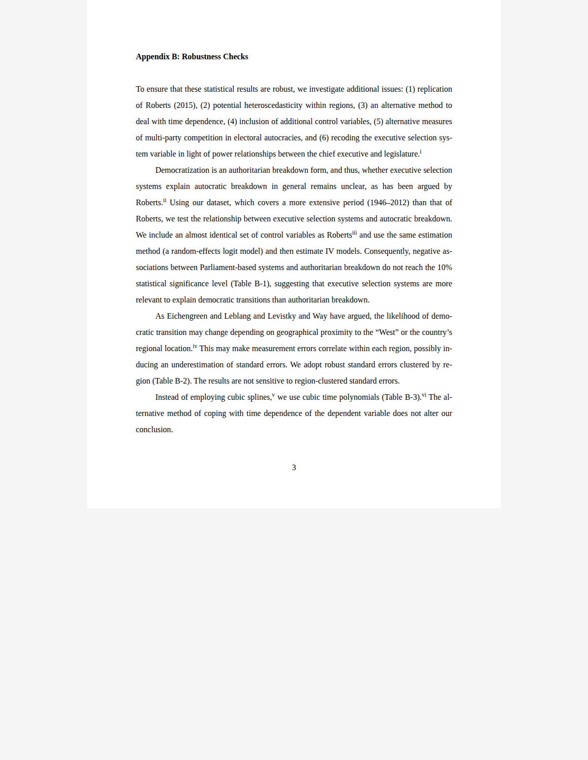Appendix B: Robustness Checks
To ensure that these statistical results are robust, we investigate additional issues: (1) replication of Roberts (2015), (2) potential heteroscedasticity within regions, (3) an alternative method to deal with time dependence, (4) inclusion of additional control variables, (5) alternative measures of multi-party competition in electoral autocracies, and (6) recoding the executive selection system variable in light of power relationships between the chief executive and legislature.i
Democratization is an authoritarian breakdown form, and thus, whether executive selection systems explain autocratic breakdown in general remains unclear, as has been argued by Roberts.ii Using our dataset, which covers a more extensive period (1946–2012) than that of Roberts, we test the relationship between executive selection systems and autocratic breakdown. We include an almost identical set of control variables as Robertsiii and use the same estimation method (a random-effects logit model) and then estimate IV models. Consequently, negative associations between Parliament-based systems and authoritarian breakdown do not reach the 10% statistical significance level (Table B-1), suggesting that executive selection systems are more relevant to explain democratic transitions than authoritarian breakdown.
As Eichengreen and Leblang and Levistky and Way have argued, the likelihood of democratic transition may change depending on geographical proximity to the “West” or the country’s regional location.iv This may make measurement errors correlate within each region, possibly inducing an underestimation of standard errors. We adopt robust standard errors clustered by region (Table B-2). The results are not sensitive to region-clustered standard errors.
Instead of employing cubic splines,v we use cubic time polynomials (Table B-3).vi The alternative method of coping with time dependence of the dependent variable does not alter our conclusion.
3